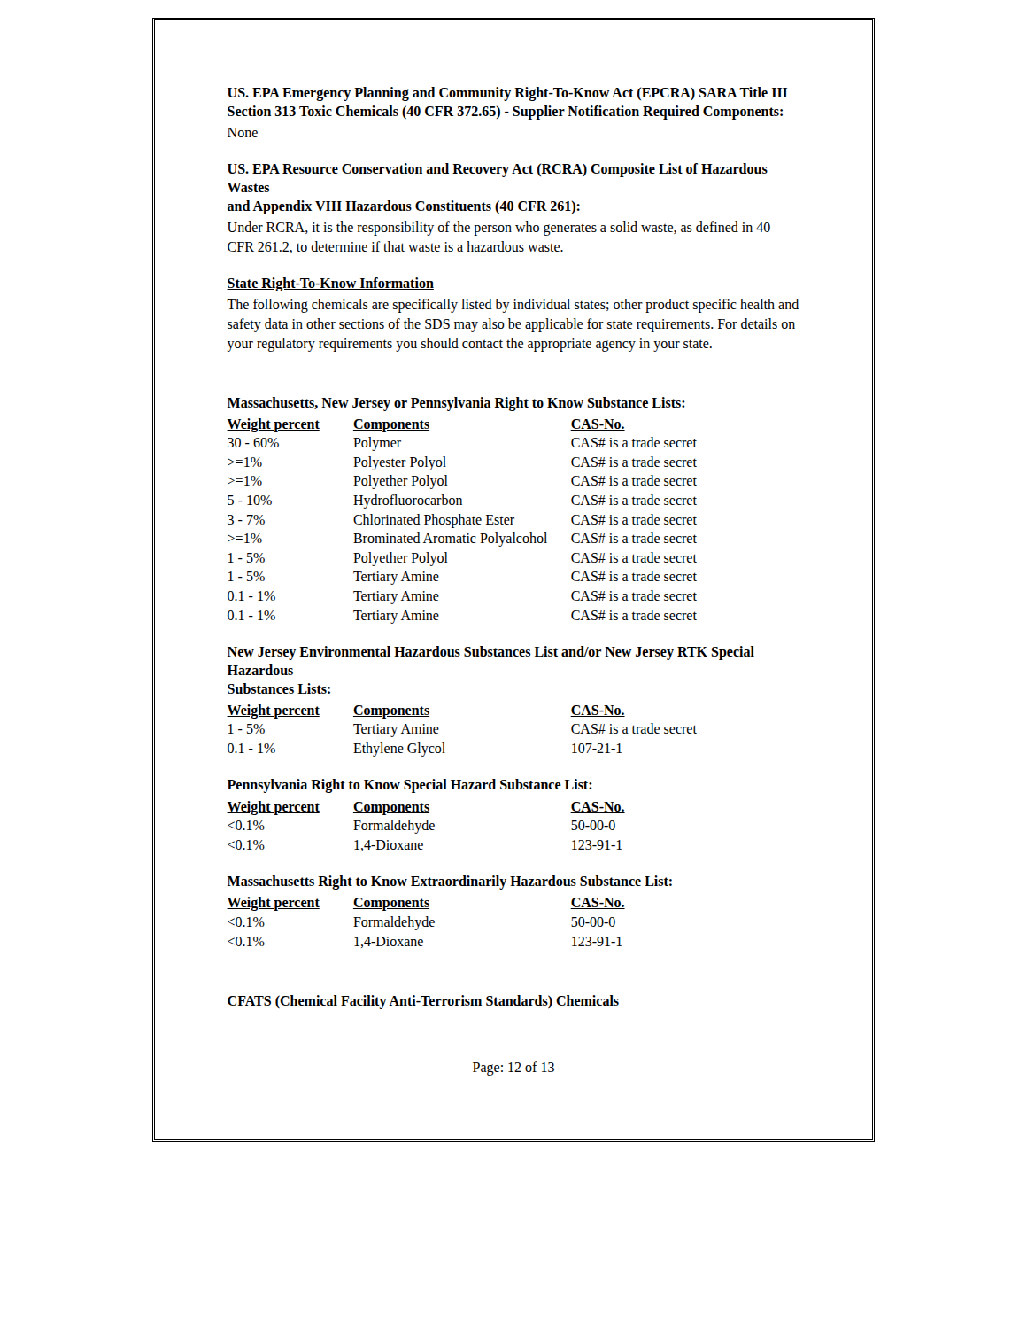US. EPA Emergency Planning and Community Right-To-Know Act (EPCRA) SARA Title III
Section 313 Toxic Chemicals (40 CFR 372.65) - Supplier Notification Required Components:
None
US. EPA Resource Conservation and Recovery Act (RCRA) Composite List of Hazardous Wastes
and Appendix VIII Hazardous Constituents (40 CFR 261):
Under RCRA, it is the responsibility of the person who generates a solid waste, as defined in 40 CFR 261.2, to determine if that waste is a hazardous waste.
State Right-To-Know Information
The following chemicals are specifically listed by individual states; other product specific health and safety data in other sections of the SDS may also be applicable for state requirements. For details on your regulatory requirements you should contact the appropriate agency in your state.
Massachusetts, New Jersey or Pennsylvania Right to Know Substance Lists:
| Weight percent | Components | CAS-No. |
| --- | --- | --- |
| 30 - 60% | Polymer | CAS# is a trade secret |
| >=1% | Polyester Polyol | CAS# is a trade secret |
| >=1% | Polyether Polyol | CAS# is a trade secret |
| 5 - 10% | Hydrofluorocarbon | CAS# is a trade secret |
| 3 - 7% | Chlorinated Phosphate Ester | CAS# is a trade secret |
| >=1% | Brominated Aromatic Polyalcohol | CAS# is a trade secret |
| 1 - 5% | Polyether Polyol | CAS# is a trade secret |
| 1 - 5% | Tertiary Amine | CAS# is a trade secret |
| 0.1 - 1% | Tertiary Amine | CAS# is a trade secret |
| 0.1 - 1% | Tertiary Amine | CAS# is a trade secret |
New Jersey Environmental Hazardous Substances List and/or New Jersey RTK Special Hazardous
Substances Lists:
| Weight percent | Components | CAS-No. |
| --- | --- | --- |
| 1 - 5% | Tertiary Amine | CAS# is a trade secret |
| 0.1 - 1% | Ethylene Glycol | 107-21-1 |
Pennsylvania Right to Know Special Hazard Substance List:
| Weight percent | Components | CAS-No. |
| --- | --- | --- |
| <0.1% | Formaldehyde | 50-00-0 |
| <0.1% | 1,4-Dioxane | 123-91-1 |
Massachusetts Right to Know Extraordinarily Hazardous Substance List:
| Weight percent | Components | CAS-No. |
| --- | --- | --- |
| <0.1% | Formaldehyde | 50-00-0 |
| <0.1% | 1,4-Dioxane | 123-91-1 |
CFATS (Chemical Facility Anti-Terrorism Standards) Chemicals
Page: 12 of 13